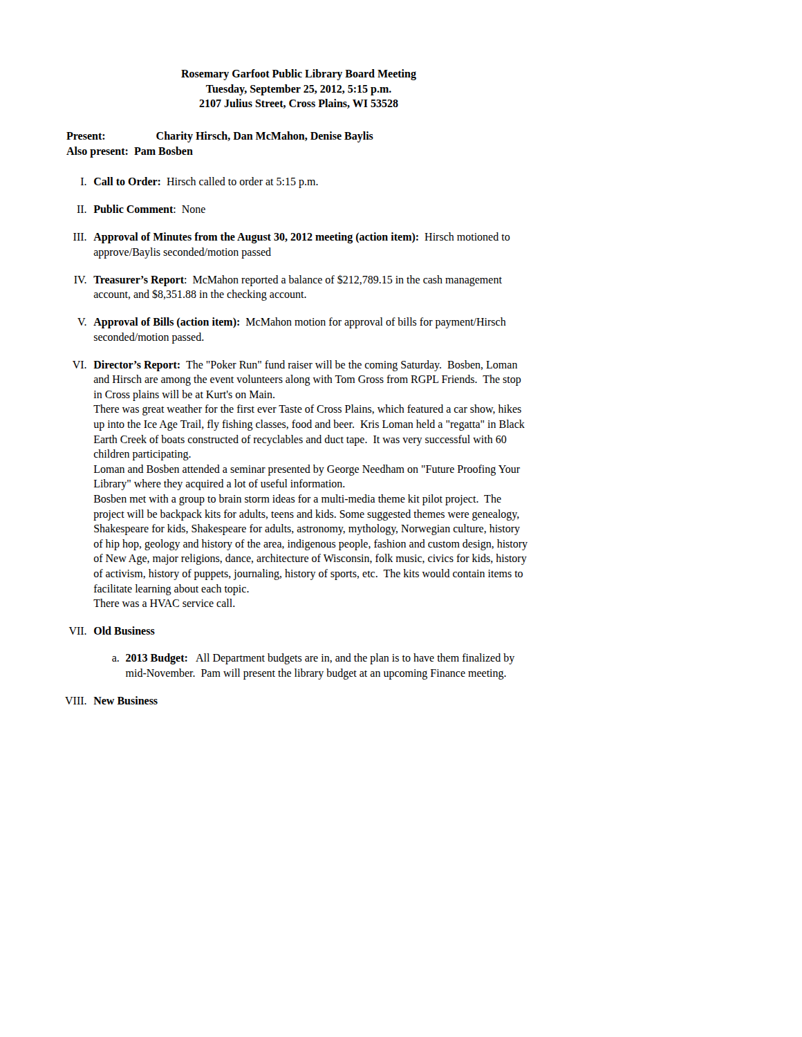Rosemary Garfoot Public Library Board Meeting
Tuesday, September 25, 2012, 5:15 p.m.
2107 Julius Street, Cross Plains, WI 53528
Present: Charity Hirsch, Dan McMahon, Denise Baylis
Also present: Pam Bosben
Call to Order: Hirsch called to order at 5:15 p.m.
Public Comment: None
Approval of Minutes from the August 30, 2012 meeting (action item): Hirsch motioned to approve/Baylis seconded/motion passed
Treasurer’s Report: McMahon reported a balance of $212,789.15 in the cash management account, and $8,351.88 in the checking account.
Approval of Bills (action item): McMahon motion for approval of bills for payment/Hirsch seconded/motion passed.
Director’s Report: The "Poker Run" fund raiser will be the coming Saturday. Bosben, Loman and Hirsch are among the event volunteers along with Tom Gross from RGPL Friends. The stop in Cross plains will be at Kurt's on Main.
There was great weather for the first ever Taste of Cross Plains, which featured a car show, hikes up into the Ice Age Trail, fly fishing classes, food and beer. Kris Loman held a "regatta" in Black Earth Creek of boats constructed of recyclables and duct tape. It was very successful with 60 children participating.
Loman and Bosben attended a seminar presented by George Needham on "Future Proofing Your Library" where they acquired a lot of useful information.
Bosben met with a group to brain storm ideas for a multi-media theme kit pilot project. The project will be backpack kits for adults, teens and kids. Some suggested themes were genealogy, Shakespeare for kids, Shakespeare for adults, astronomy, mythology, Norwegian culture, history of hip hop, geology and history of the area, indigenous people, fashion and custom design, history of New Age, major religions, dance, architecture of Wisconsin, folk music, civics for kids, history of activism, history of puppets, journaling, history of sports, etc. The kits would contain items to facilitate learning about each topic.
There was a HVAC service call.
Old Business
2013 Budget: All Department budgets are in, and the plan is to have them finalized by mid-November. Pam will present the library budget at an upcoming Finance meeting.
New Business